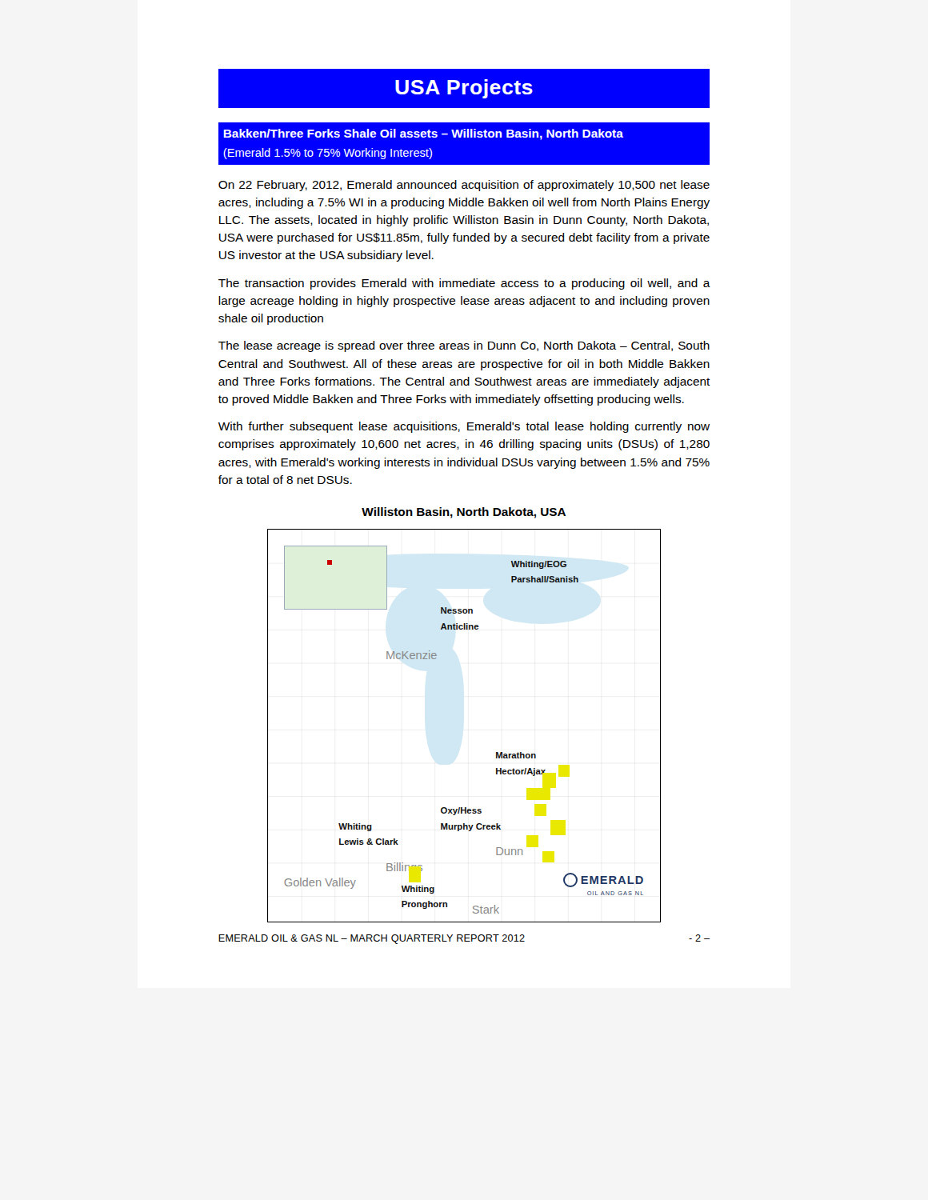USA Projects
Bakken/Three Forks Shale Oil assets – Williston Basin, North Dakota
(Emerald 1.5% to 75% Working Interest)
On 22 February, 2012, Emerald announced acquisition of approximately 10,500 net lease acres, including a 7.5% WI in a producing Middle Bakken oil well from North Plains Energy LLC. The assets, located in highly prolific Williston Basin in Dunn County, North Dakota, USA were purchased for US$11.85m, fully funded by a secured debt facility from a private US investor at the USA subsidiary level.
The transaction provides Emerald with immediate access to a producing oil well, and a large acreage holding in highly prospective lease areas adjacent to and including proven shale oil production
The lease acreage is spread over three areas in Dunn Co, North Dakota – Central, South Central and Southwest. All of these areas are prospective for oil in both Middle Bakken and Three Forks formations. The Central and Southwest areas are immediately adjacent to proved Middle Bakken and Three Forks with immediately offsetting producing wells.
With further subsequent lease acquisitions, Emerald's total lease holding currently now comprises approximately 10,600 net acres, in 46 drilling spacing units (DSUs) of 1,280 acres, with Emerald's working interests in individual DSUs varying between 1.5% and 75% for a total of 8 net DSUs.
Williston Basin, North Dakota, USA
Whiting/EOG
Parshall/Sanish
Nesson
Anticline
McKenzie
Marathon
Hector/Ajax
Oxy/Hess
Murphy Creek
Whiting
Lewis & Clark
Dunn
Billings
Golden Valley
Whiting
Pronghorn
Stark
EMERALD
OIL AND GAS NL
EMERALD OIL & GAS NL – MARCH QUARTERLY REPORT 2012
- 2 –